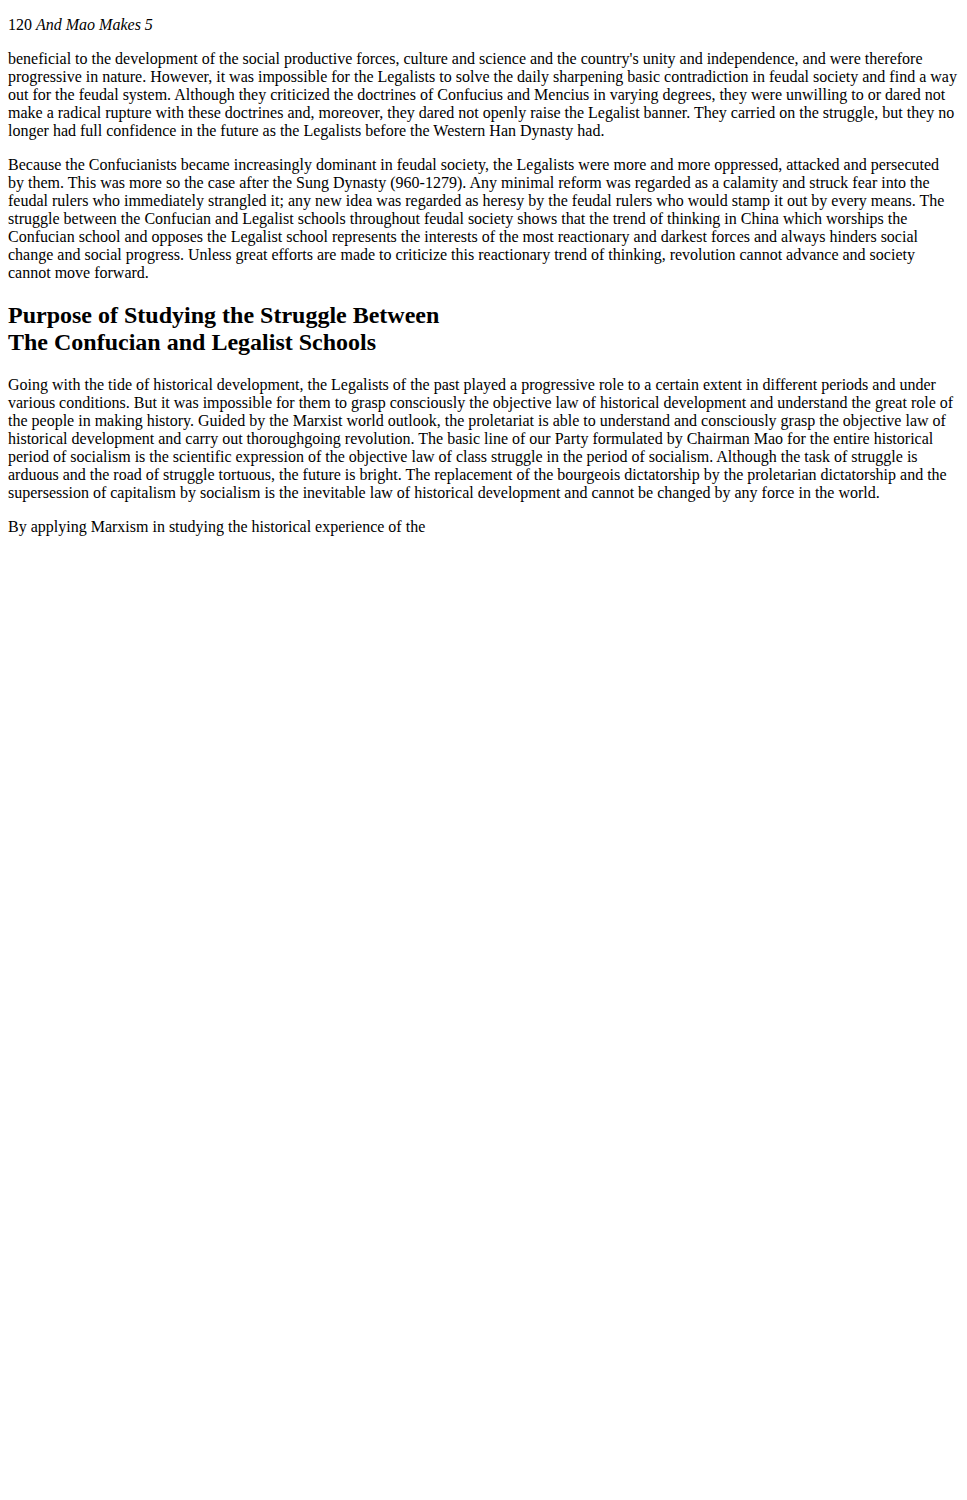120 And Mao Makes 5
beneficial to the development of the social productive forces, culture and science and the country's unity and independence, and were therefore progressive in nature. However, it was impossible for the Legalists to solve the daily sharpening basic contradiction in feudal society and find a way out for the feudal system. Although they criticized the doctrines of Confucius and Mencius in varying degrees, they were unwilling to or dared not make a radical rupture with these doctrines and, moreover, they dared not openly raise the Legalist banner. They carried on the struggle, but they no longer had full confidence in the future as the Legalists before the Western Han Dynasty had.
Because the Confucianists became increasingly dominant in feudal society, the Legalists were more and more oppressed, attacked and persecuted by them. This was more so the case after the Sung Dynasty (960-1279). Any minimal reform was regarded as a calamity and struck fear into the feudal rulers who immediately strangled it; any new idea was regarded as heresy by the feudal rulers who would stamp it out by every means. The struggle between the Confucian and Legalist schools throughout feudal society shows that the trend of thinking in China which worships the Confucian school and opposes the Legalist school represents the interests of the most reactionary and darkest forces and always hinders social change and social progress. Unless great efforts are made to criticize this reactionary trend of thinking, revolution cannot advance and society cannot move forward.
Purpose of Studying the Struggle Between
The Confucian and Legalist Schools
Going with the tide of historical development, the Legalists of the past played a progressive role to a certain extent in different periods and under various conditions. But it was impossible for them to grasp consciously the objective law of historical development and understand the great role of the people in making history. Guided by the Marxist world outlook, the proletariat is able to understand and consciously grasp the objective law of historical development and carry out thoroughgoing revolution. The basic line of our Party formulated by Chairman Mao for the entire historical period of socialism is the scientific expression of the objective law of class struggle in the period of socialism. Although the task of struggle is arduous and the road of struggle tortuous, the future is bright. The replacement of the bourgeois dictatorship by the proletarian dictatorship and the supersession of capitalism by socialism is the inevitable law of historical development and cannot be changed by any force in the world.
By applying Marxism in studying the historical experience of the